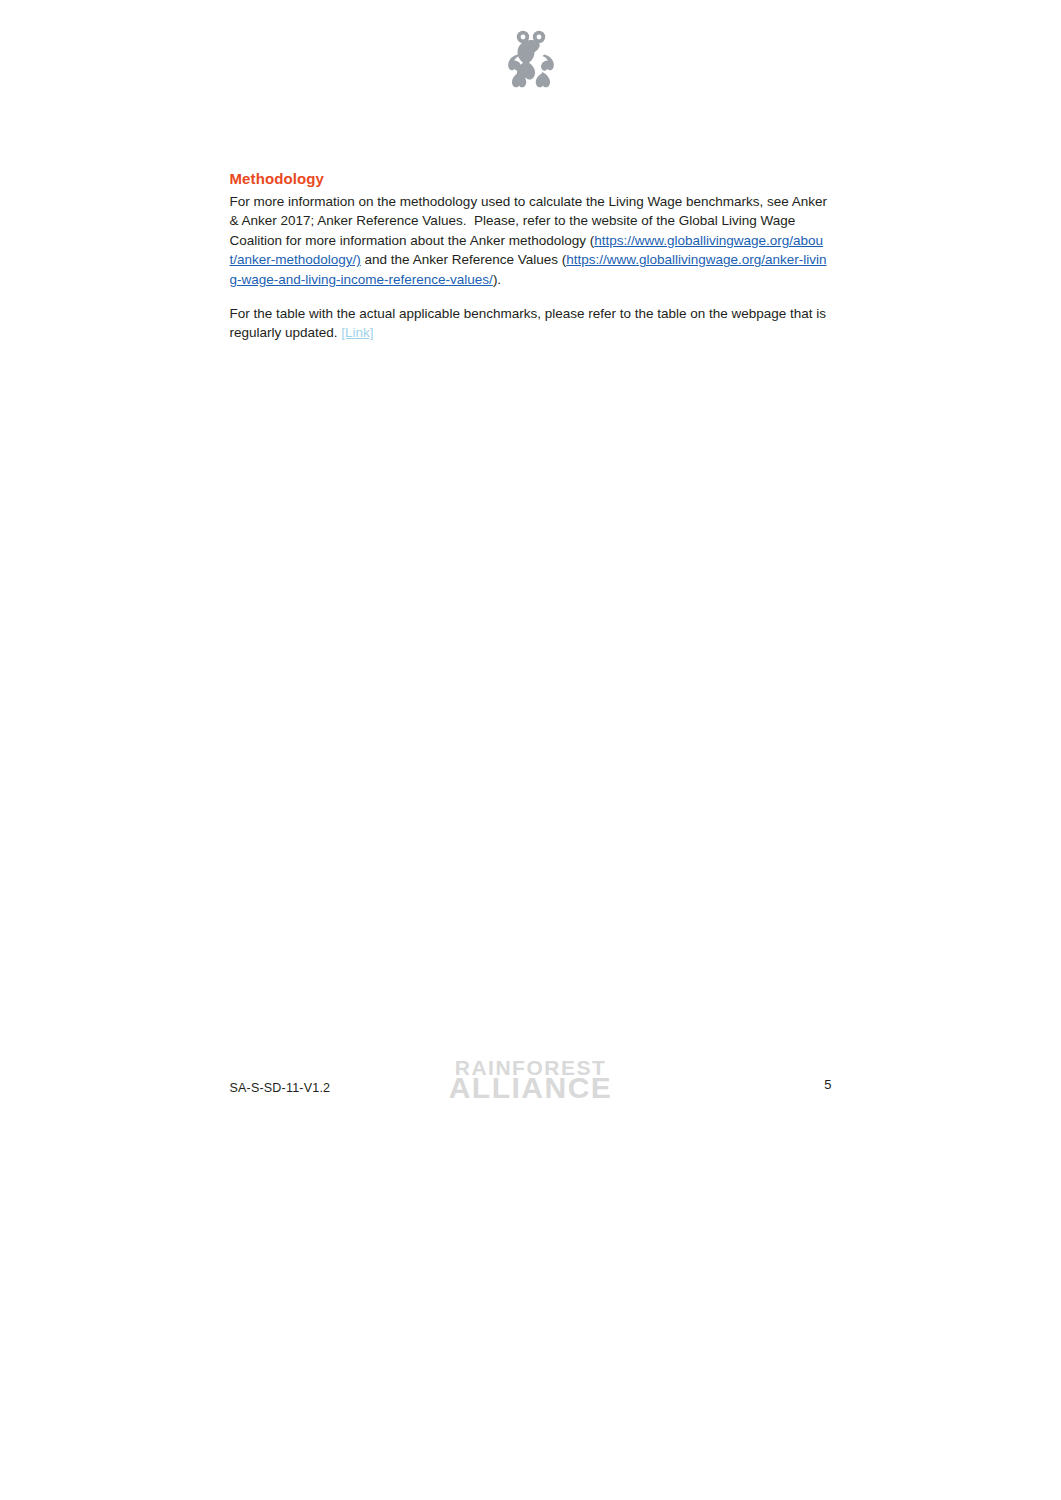Methodology
For more information on the methodology used to calculate the Living Wage benchmarks, see Anker & Anker 2017; Anker Reference Values. Please, refer to the website of the Global Living Wage Coalition for more information about the Anker methodology (https://www.globallivingwage.org/about/anker-methodology/) and the Anker Reference Values (https://www.globallivingwage.org/anker-living-wage-and-living-income-reference-values/).
For the table with the actual applicable benchmarks, please refer to the table on the webpage that is regularly updated. [Link]
SA-S-SD-11-V1.2
RAINFOREST ALLIANCE
5